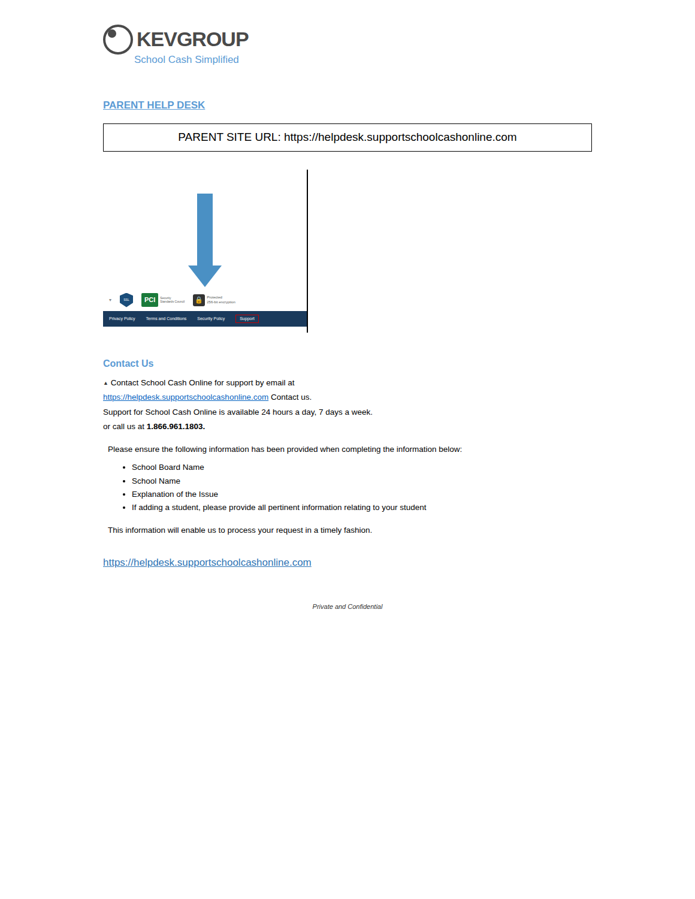KEV GROUP
School Cash Simplified
PARENT HELP DESK
PARENT SITE URL: https://helpdesk.supportschoolcashonline.com
▾
SSL
PCI Security
Standards Council
🔒 Protected
256-bit encryption
Privacy Policy Terms and Conditions Security Policy Support
Contact Us
▲ Contact School Cash Online for support by email at
https://helpdesk.supportschoolcashonline.com Contact us.
Support for School Cash Online is available 24 hours a day, 7 days a week.
or call us at 1.866.961.1803.
Please ensure the following information has been provided when completing the information below:
School Board Name
School Name
Explanation of the Issue
If adding a student, please provide all pertinent information relating to your student
This information will enable us to process your request in a timely fashion.
https://helpdesk.supportschoolcashonline.com
Private and Confidential